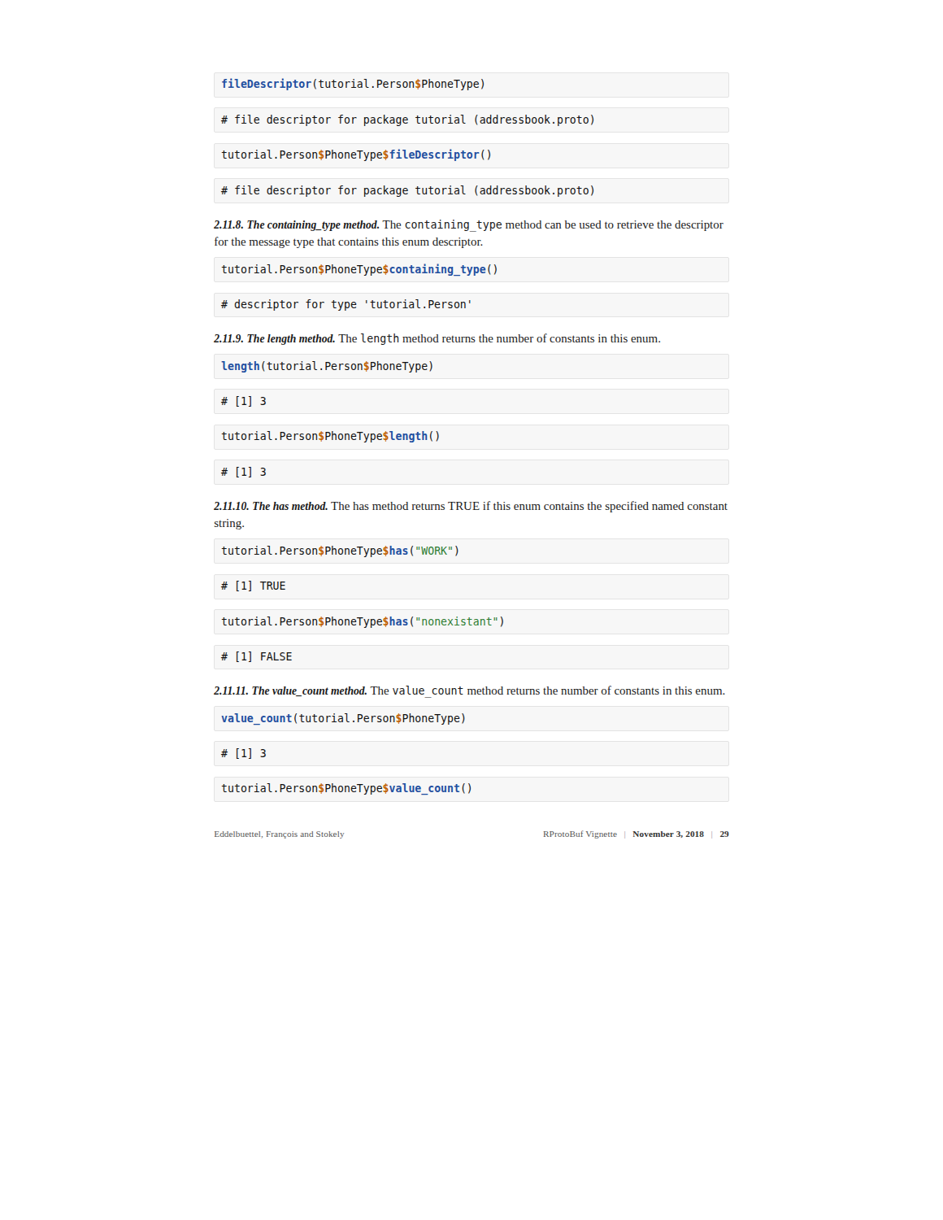fileDescriptor(tutorial.Person$PhoneType)
# file descriptor for package tutorial (addressbook.proto)
tutorial.Person$PhoneType$fileDescriptor()
# file descriptor for package tutorial (addressbook.proto)
2.11.8. The containing_type method. The containing_type method can be used to retrieve the descriptor for the message type that contains this enum descriptor.
tutorial.Person$PhoneType$containing_type()
# descriptor for type 'tutorial.Person'
2.11.9. The length method. The length method returns the number of constants in this enum.
length(tutorial.Person$PhoneType)
# [1] 3
tutorial.Person$PhoneType$length()
# [1] 3
2.11.10. The has method. The has method returns TRUE if this enum contains the specified named constant string.
tutorial.Person$PhoneType$has("WORK")
# [1] TRUE
tutorial.Person$PhoneType$has("nonexistant")
# [1] FALSE
2.11.11. The value_count method. The value_count method returns the number of constants in this enum.
value_count(tutorial.Person$PhoneType)
# [1] 3
tutorial.Person$PhoneType$value_count()
Eddelbuettel, François and Stokely
RProtoBuf Vignette | November 3, 2018 | 29